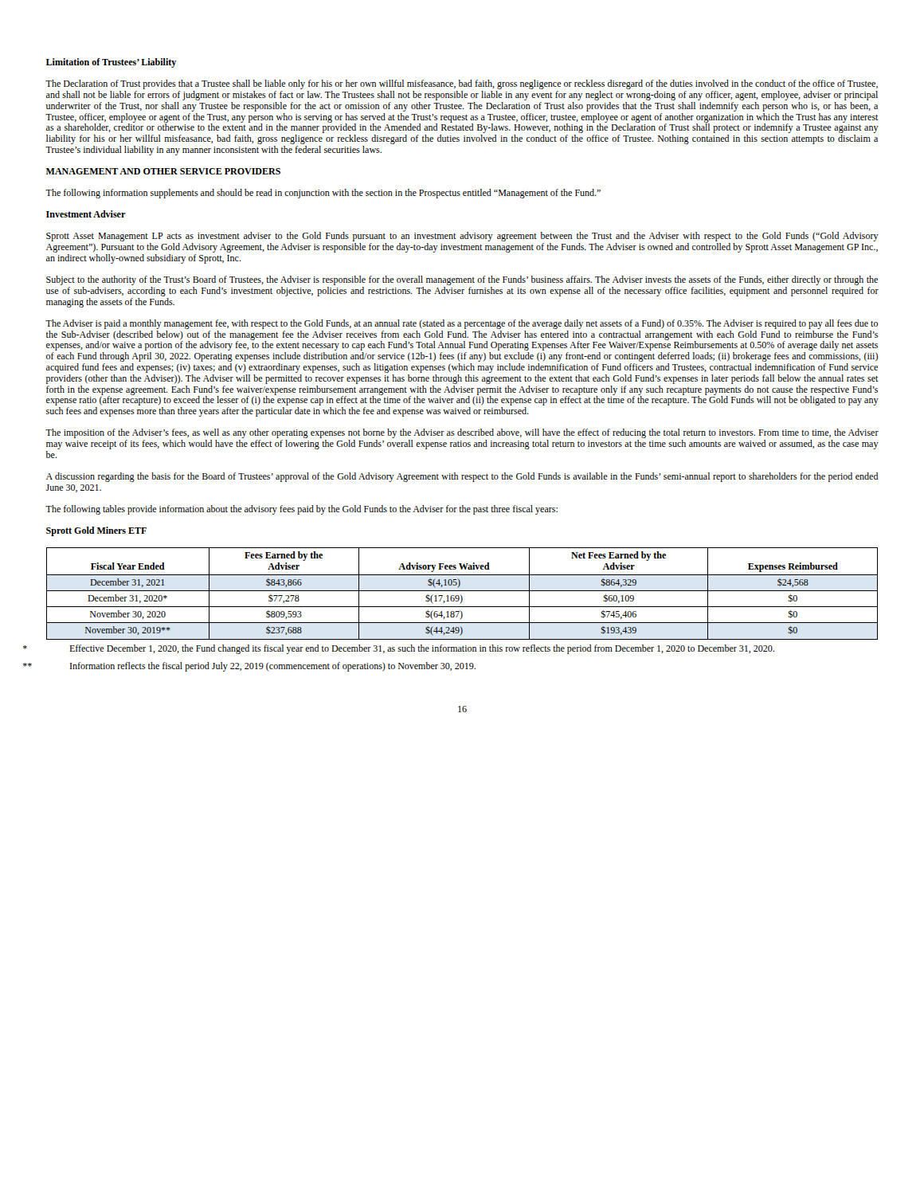Limitation of Trustees’ Liability
The Declaration of Trust provides that a Trustee shall be liable only for his or her own willful misfeasance, bad faith, gross negligence or reckless disregard of the duties involved in the conduct of the office of Trustee, and shall not be liable for errors of judgment or mistakes of fact or law. The Trustees shall not be responsible or liable in any event for any neglect or wrong-doing of any officer, agent, employee, adviser or principal underwriter of the Trust, nor shall any Trustee be responsible for the act or omission of any other Trustee. The Declaration of Trust also provides that the Trust shall indemnify each person who is, or has been, a Trustee, officer, employee or agent of the Trust, any person who is serving or has served at the Trust’s request as a Trustee, officer, trustee, employee or agent of another organization in which the Trust has any interest as a shareholder, creditor or otherwise to the extent and in the manner provided in the Amended and Restated By-laws. However, nothing in the Declaration of Trust shall protect or indemnify a Trustee against any liability for his or her willful misfeasance, bad faith, gross negligence or reckless disregard of the duties involved in the conduct of the office of Trustee. Nothing contained in this section attempts to disclaim a Trustee’s individual liability in any manner inconsistent with the federal securities laws.
MANAGEMENT AND OTHER SERVICE PROVIDERS
The following information supplements and should be read in conjunction with the section in the Prospectus entitled “Management of the Fund.”
Investment Adviser
Sprott Asset Management LP acts as investment adviser to the Gold Funds pursuant to an investment advisory agreement between the Trust and the Adviser with respect to the Gold Funds (“Gold Advisory Agreement”). Pursuant to the Gold Advisory Agreement, the Adviser is responsible for the day-to-day investment management of the Funds. The Adviser is owned and controlled by Sprott Asset Management GP Inc., an indirect wholly-owned subsidiary of Sprott, Inc.
Subject to the authority of the Trust’s Board of Trustees, the Adviser is responsible for the overall management of the Funds’ business affairs. The Adviser invests the assets of the Funds, either directly or through the use of sub-advisers, according to each Fund’s investment objective, policies and restrictions. The Adviser furnishes at its own expense all of the necessary office facilities, equipment and personnel required for managing the assets of the Funds.
The Adviser is paid a monthly management fee, with respect to the Gold Funds, at an annual rate (stated as a percentage of the average daily net assets of a Fund) of 0.35%. The Adviser is required to pay all fees due to the Sub-Adviser (described below) out of the management fee the Adviser receives from each Gold Fund. The Adviser has entered into a contractual arrangement with each Gold Fund to reimburse the Fund’s expenses, and/or waive a portion of the advisory fee, to the extent necessary to cap each Fund’s Total Annual Fund Operating Expenses After Fee Waiver/Expense Reimbursements at 0.50% of average daily net assets of each Fund through April 30, 2022. Operating expenses include distribution and/or service (12b-1) fees (if any) but exclude (i) any front-end or contingent deferred loads; (ii) brokerage fees and commissions, (iii) acquired fund fees and expenses; (iv) taxes; and (v) extraordinary expenses, such as litigation expenses (which may include indemnification of Fund officers and Trustees, contractual indemnification of Fund service providers (other than the Adviser)). The Adviser will be permitted to recover expenses it has borne through this agreement to the extent that each Gold Fund’s expenses in later periods fall below the annual rates set forth in the expense agreement. Each Fund’s fee waiver/expense reimbursement arrangement with the Adviser permit the Adviser to recapture only if any such recapture payments do not cause the respective Fund’s expense ratio (after recapture) to exceed the lesser of (i) the expense cap in effect at the time of the waiver and (ii) the expense cap in effect at the time of the recapture. The Gold Funds will not be obligated to pay any such fees and expenses more than three years after the particular date in which the fee and expense was waived or reimbursed.
The imposition of the Adviser’s fees, as well as any other operating expenses not borne by the Adviser as described above, will have the effect of reducing the total return to investors. From time to time, the Adviser may waive receipt of its fees, which would have the effect of lowering the Gold Funds’ overall expense ratios and increasing total return to investors at the time such amounts are waived or assumed, as the case may be.
A discussion regarding the basis for the Board of Trustees’ approval of the Gold Advisory Agreement with respect to the Gold Funds is available in the Funds’ semi-annual report to shareholders for the period ended June 30, 2021.
The following tables provide information about the advisory fees paid by the Gold Funds to the Adviser for the past three fiscal years:
Sprott Gold Miners ETF
| Fiscal Year Ended | Fees Earned by the Adviser | Advisory Fees Waived | Net Fees Earned by the Adviser | Expenses Reimbursed |
| --- | --- | --- | --- | --- |
| December 31, 2021 | $843,866 | $(4,105) | $864,329 | $24,568 |
| December 31, 2020* | $77,278 | $(17,169) | $60,109 | $0 |
| November 30, 2020 | $809,593 | $(64,187) | $745,406 | $0 |
| November 30, 2019** | $237,688 | $(44,249) | $193,439 | $0 |
*Effective December 1, 2020, the Fund changed its fiscal year end to December 31, as such the information in this row reflects the period from December 1, 2020 to December 31, 2020.
**Information reflects the fiscal period July 22, 2019 (commencement of operations) to November 30, 2019.
16